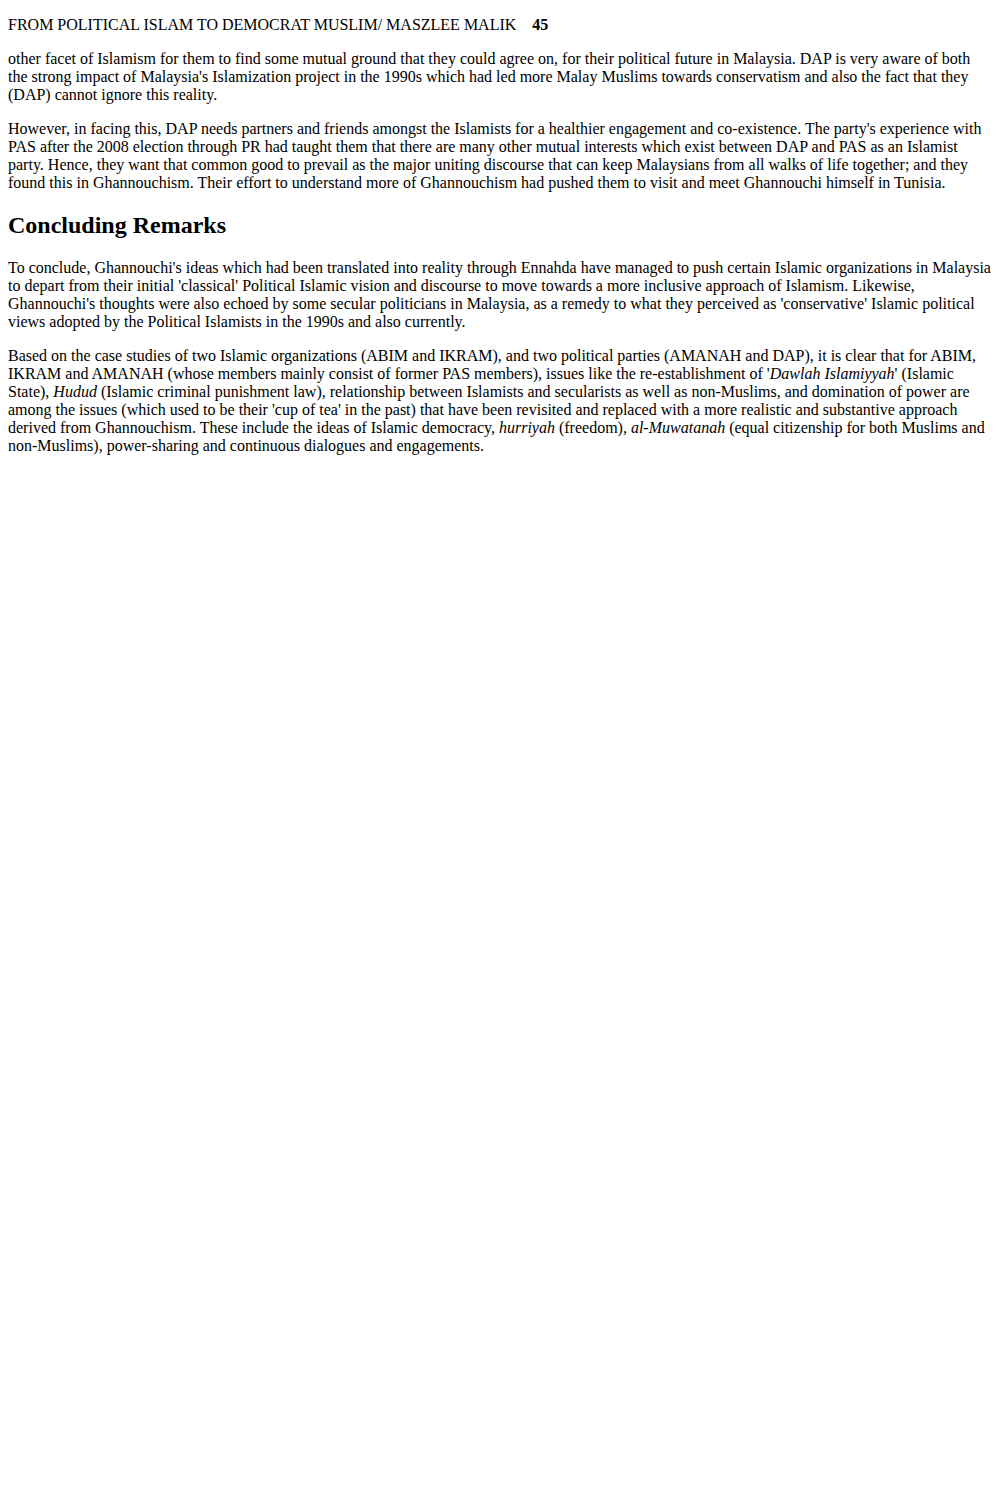FROM POLITICAL ISLAM TO DEMOCRAT MUSLIM/ MASZLEE MALIK 45
other facet of Islamism for them to find some mutual ground that they could agree on, for their political future in Malaysia. DAP is very aware of both the strong impact of Malaysia's Islamization project in the 1990s which had led more Malay Muslims towards conservatism and also the fact that they (DAP) cannot ignore this reality.
However, in facing this, DAP needs partners and friends amongst the Islamists for a healthier engagement and co-existence. The party's experience with PAS after the 2008 election through PR had taught them that there are many other mutual interests which exist between DAP and PAS as an Islamist party. Hence, they want that common good to prevail as the major uniting discourse that can keep Malaysians from all walks of life together; and they found this in Ghannouchism. Their effort to understand more of Ghannouchism had pushed them to visit and meet Ghannouchi himself in Tunisia.
Concluding Remarks
To conclude, Ghannouchi's ideas which had been translated into reality through Ennahda have managed to push certain Islamic organizations in Malaysia to depart from their initial 'classical' Political Islamic vision and discourse to move towards a more inclusive approach of Islamism. Likewise, Ghannouchi's thoughts were also echoed by some secular politicians in Malaysia, as a remedy to what they perceived as 'conservative' Islamic political views adopted by the Political Islamists in the 1990s and also currently.
Based on the case studies of two Islamic organizations (ABIM and IKRAM), and two political parties (AMANAH and DAP), it is clear that for ABIM, IKRAM and AMANAH (whose members mainly consist of former PAS members), issues like the re-establishment of 'Dawlah Islamiyyah' (Islamic State), Hudud (Islamic criminal punishment law), relationship between Islamists and secularists as well as non-Muslims, and domination of power are among the issues (which used to be their 'cup of tea' in the past) that have been revisited and replaced with a more realistic and substantive approach derived from Ghannouchism. These include the ideas of Islamic democracy, hurriyah (freedom), al-Muwatanah (equal citizenship for both Muslims and non-Muslims), power-sharing and continuous dialogues and engagements.